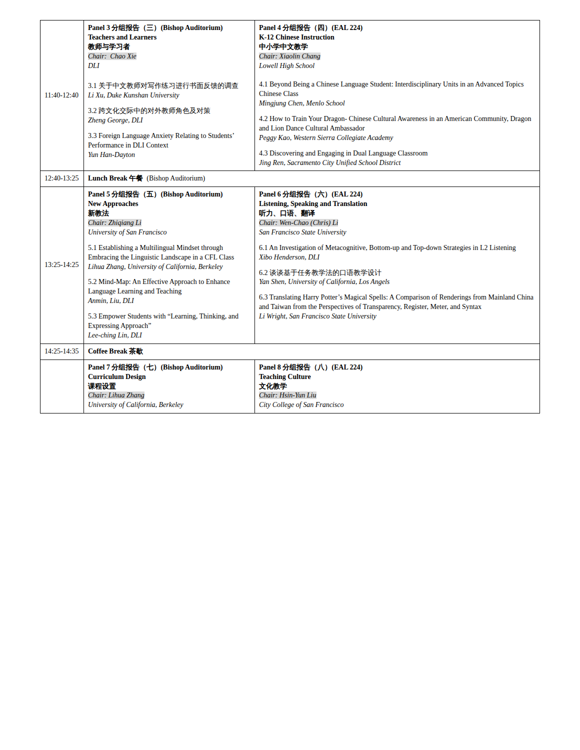| 11:40-12:40 | Panel 3 分组报告（三）(Bishop Auditorium) Teachers and Learners 教师与学习者 Chair: Chao Xie DLI | Panel 4 分组报告（四）(EAL 224) K-12 Chinese Instruction 中小学中文教学 Chair: Xiaolin Chang Lowell High School 4.1 Beyond Being a Chinese Language Student: Interdisciplinary Units in an Advanced Topics Chinese Class Mingjung Chen, Menlo School 4.2 How to Train Your Dragon- Chinese Cultural Awareness in an American Community, Dragon and Lion Dance Cultural Ambassador Peggy Kao, Western Sierra Collegiate Academy 4.3 Discovering and Engaging in Dual Language Classroom Jing Ren, Sacramento City Unified School District |
| 3.1 关于中文教师对写作练习进行书面反馈的调查 Li Xu, Duke Kunshan University 3.2 跨文化交际中的对外教师角色及对策 Zheng George, DLI 3.3 Foreign Language Anxiety Relating to Students’ Performance in DLI Context Yun Han-Dayton |
| 12:40-13:25 | Lunch Break 午餐 (Bishop Auditorium) |
| 13:25-14:25 | Panel 5 分组报告（五）(Bishop Auditorium) New Approaches 新教法 Chair: Zhiqiang Li University of San Francisco | Panel 6 分组报告（六）(EAL 224) Listening, Speaking and Translation 听力、口语、翻译 Chair: Wen-Chao (Chris) Li San Francisco State University |
| 5.1 Establishing a Multilingual Mindset through Embracing the Linguistic Landscape in a CFL Class Lihua Zhang, University of California, Berkeley 5.2 Mind-Map: An Effective Approach to Enhance Language Learning and Teaching Anmin, Liu, DLI 5.3 Empower Students with “Learning, Thinking, and Expressing Approach” Lee-ching Lin, DLI | 6.1 An Investigation of Metacognitive, Bottom-up and Top-down Strategies in L2 Listening Xibo Henderson, DLI 6.2 谈谈基于任务教学法的口语教学设计 Yan Shen, University of California, Los Angels 6.3 Translating Harry Potter’s Magical Spells: A Comparison of Renderings from Mainland China and Taiwan from the Perspectives of Transparency, Register, Meter, and Syntax Li Wright, San Francisco State University |
| 14:25-14:35 | Coffee Break 茶歇 |
| | Panel 7 分组报告（七）(Bishop Auditorium) Curriculum Design 课程设置 Chair: Lihua Zhang University of California, Berkeley | Panel 8 分组报告（八）(EAL 224) Teaching Culture 文化教学 Chair: Hsin-Yun Liu City College of San Francisco |